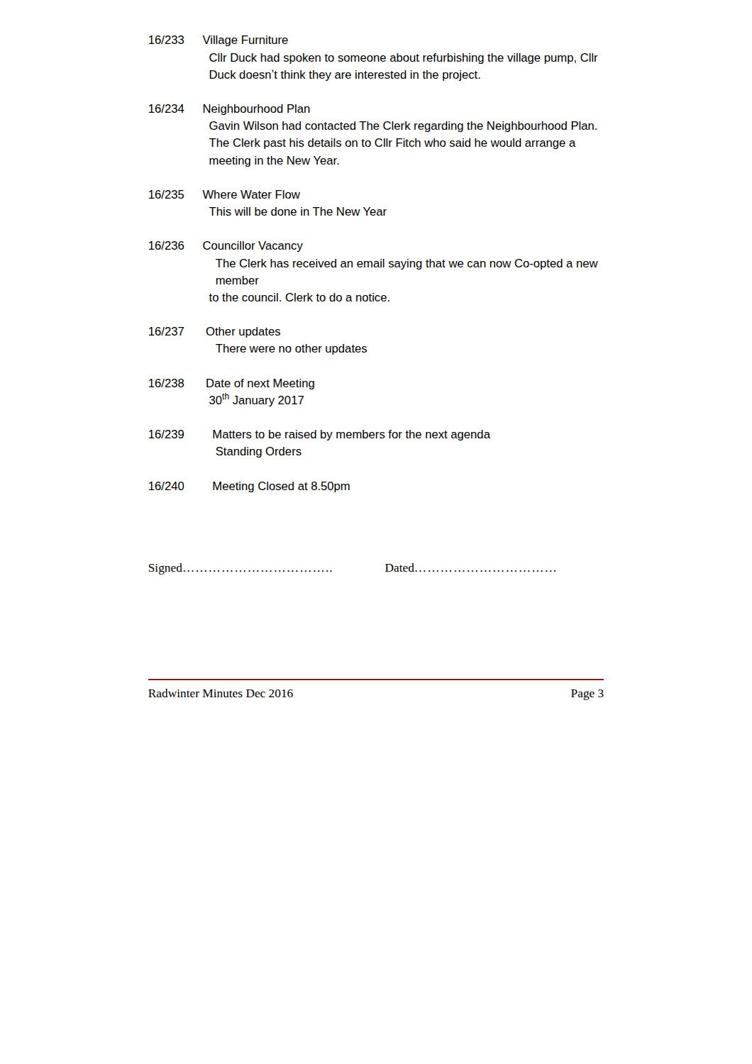16/233
Village Furniture
Cllr Duck had spoken to someone about refurbishing the village pump, Cllr Duck doesnʼt think they are interested in the project.
16/234
Neighbourhood Plan
Gavin Wilson had contacted The Clerk regarding the Neighbourhood Plan. The Clerk past his details on to Cllr Fitch who said he would arrange a meeting in the New Year.
16/235
Where Water Flow
This will be done in The New Year
16/236
Councillor Vacancy
The Clerk has received an email saying that we can now Co-opted a new member
to the council. Clerk to do a notice.
16/237
Other updates
There were no other updates
16/238
Date of next Meeting
30th January 2017
16/239
Matters to be raised by members for the next agenda
Standing Orders
16/240
Meeting Closed at 8.50pm
Signed…………………………….. Dated……………………………
Radwinter Minutes Dec 2016 Page 3